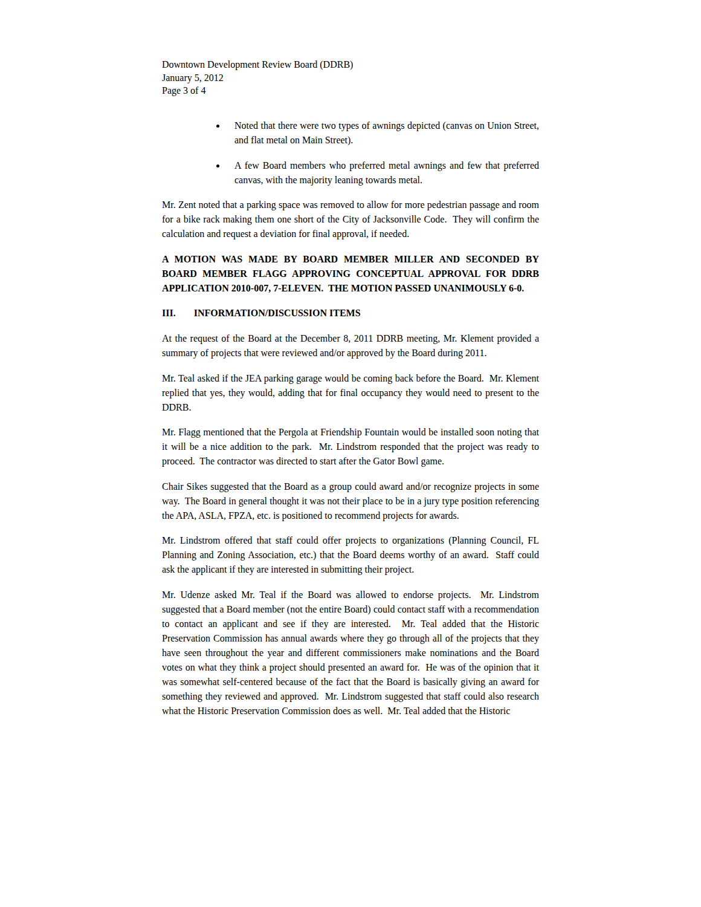Downtown Development Review Board (DDRB)
January 5, 2012
Page 3 of 4
Noted that there were two types of awnings depicted (canvas on Union Street, and flat metal on Main Street).
A few Board members who preferred metal awnings and few that preferred canvas, with the majority leaning towards metal.
Mr. Zent noted that a parking space was removed to allow for more pedestrian passage and room for a bike rack making them one short of the City of Jacksonville Code. They will confirm the calculation and request a deviation for final approval, if needed.
A motion was made by Board Member Miller and seconded by Board Member Flagg approving conceptual approval for DDRB Application 2010-007, 7-Eleven. The motion passed unanimously 6-0.
III. Information/Discussion Items
At the request of the Board at the December 8, 2011 DDRB meeting, Mr. Klement provided a summary of projects that were reviewed and/or approved by the Board during 2011.
Mr. Teal asked if the JEA parking garage would be coming back before the Board. Mr. Klement replied that yes, they would, adding that for final occupancy they would need to present to the DDRB.
Mr. Flagg mentioned that the Pergola at Friendship Fountain would be installed soon noting that it will be a nice addition to the park. Mr. Lindstrom responded that the project was ready to proceed. The contractor was directed to start after the Gator Bowl game.
Chair Sikes suggested that the Board as a group could award and/or recognize projects in some way. The Board in general thought it was not their place to be in a jury type position referencing the APA, ASLA, FPZA, etc. is positioned to recommend projects for awards.
Mr. Lindstrom offered that staff could offer projects to organizations (Planning Council, FL Planning and Zoning Association, etc.) that the Board deems worthy of an award. Staff could ask the applicant if they are interested in submitting their project.
Mr. Udenze asked Mr. Teal if the Board was allowed to endorse projects. Mr. Lindstrom suggested that a Board member (not the entire Board) could contact staff with a recommendation to contact an applicant and see if they are interested. Mr. Teal added that the Historic Preservation Commission has annual awards where they go through all of the projects that they have seen throughout the year and different commissioners make nominations and the Board votes on what they think a project should presented an award for. He was of the opinion that it was somewhat self-centered because of the fact that the Board is basically giving an award for something they reviewed and approved. Mr. Lindstrom suggested that staff could also research what the Historic Preservation Commission does as well. Mr. Teal added that the Historic